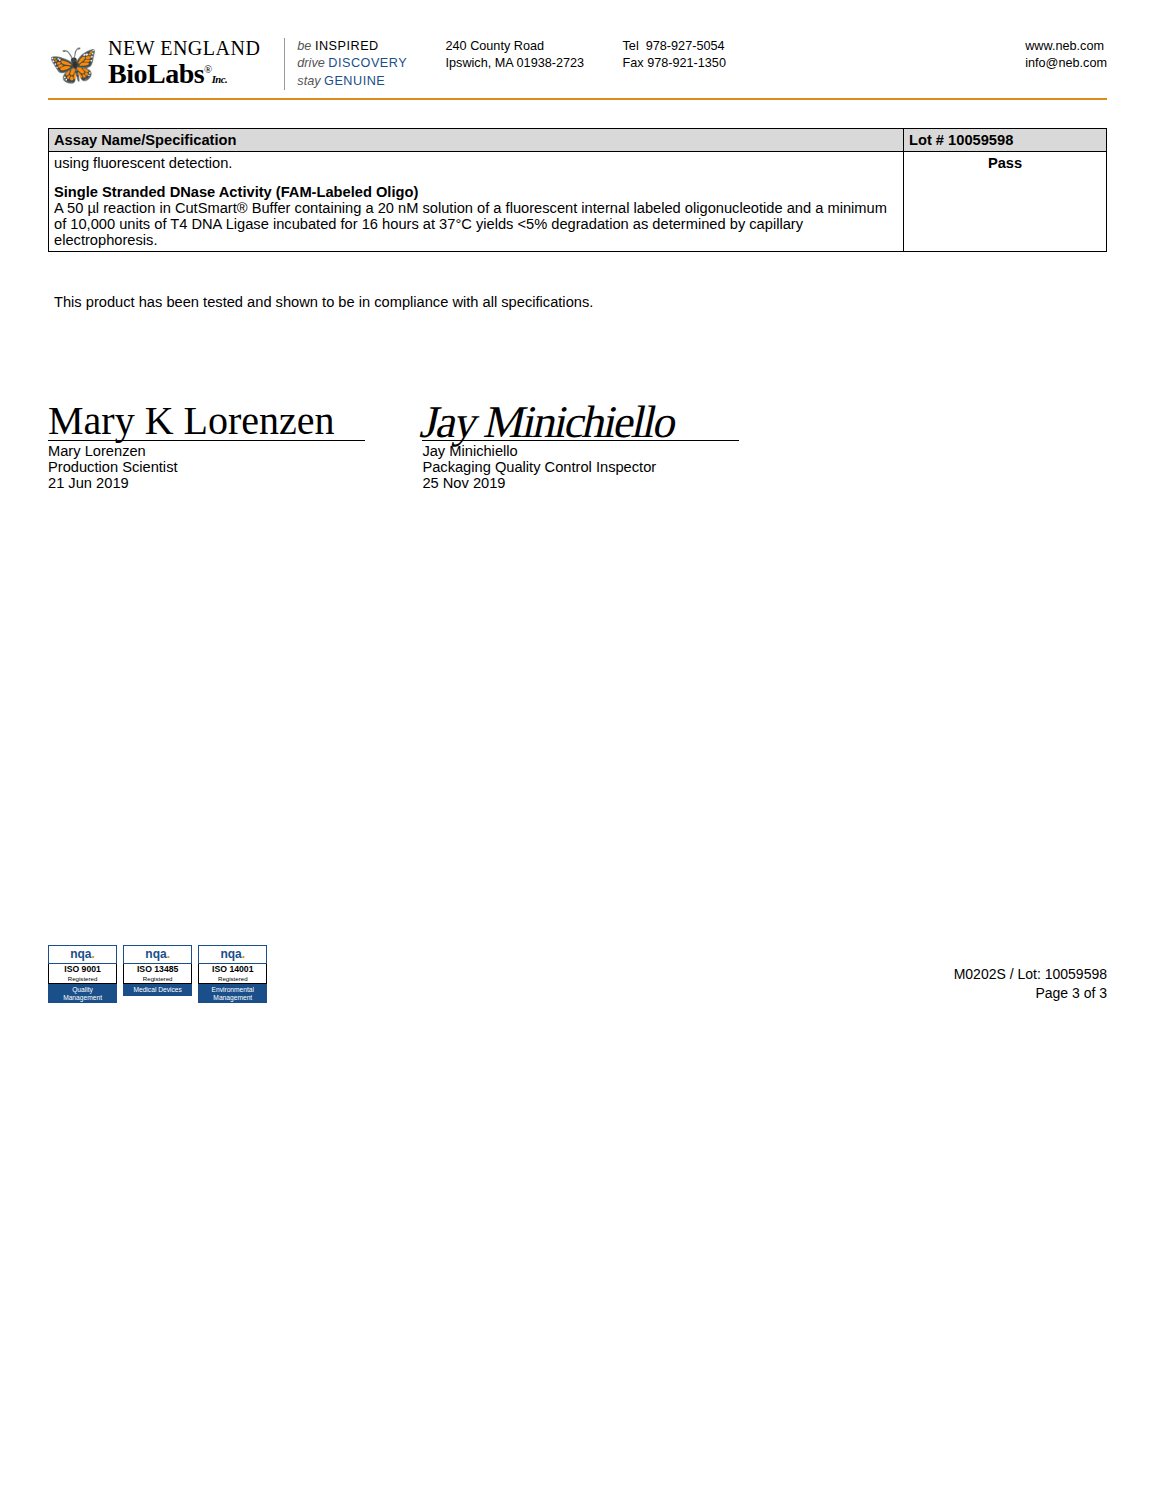🦋
NEW ENGLAND
BioLabs®Inc.
be INSPIRED
drive DISCOVERY
stay GENUINE
240 County Road
Ipswich, MA 01938-2723
Tel 978-927-5054
Fax 978-921-1350
www.neb.com
info@neb.com
| Assay Name/Specification | Lot # 10059598 |
| --- | --- |
| using fluorescent detection. Single Stranded DNase Activity (FAM-Labeled Oligo) A 50 µl reaction in CutSmart® Buffer containing a 20 nM solution of a fluorescent internal labeled oligonucleotide and a minimum of 10,000 units of T4 DNA Ligase incubated for 16 hours at 37°C yields <5% degradation as determined by capillary electrophoresis. | Pass |
This product has been tested and shown to be in compliance with all specifications.
Mary K Lorenzen
Mary Lorenzen
Production Scientist
21 Jun 2019
Jay Minichiello
Jay Minichiello
Packaging Quality Control Inspector
25 Nov 2019
nqa.
ISO 9001Registered
Quality
Management
nqa.
ISO 13485Registered
Medical Devices
nqa.
ISO 14001Registered
Environmental
Management
M0202S / Lot: 10059598
Page 3 of 3